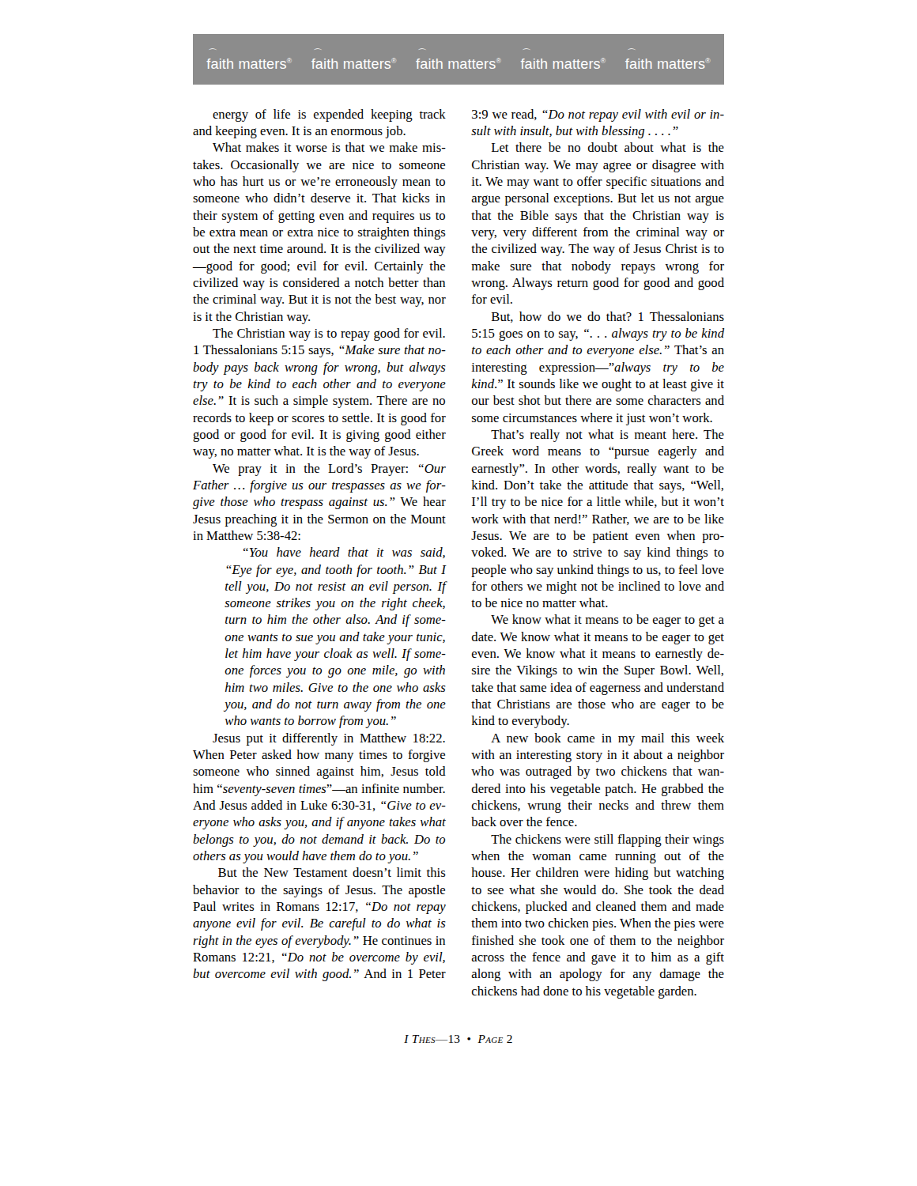⌒faith matters®
⌒faith matters®
⌒faith matters®
⌒faith matters®
⌒faith matters®
energy of life is expended keeping track and keeping even. It is an enormous job.
What makes it worse is that we make mistakes. Occasionally we are nice to someone who has hurt us or we’re erroneously mean to someone who didn’t deserve it. That kicks in their system of getting even and requires us to be extra mean or extra nice to straighten things out the next time around. It is the civilized way—good for good; evil for evil. Certainly the civilized way is considered a notch better than the criminal way. But it is not the best way, nor is it the Christian way.
The Christian way is to repay good for evil. 1 Thessalonians 5:15 says, “Make sure that nobody pays back wrong for wrong, but always try to be kind to each other and to everyone else.” It is such a simple system. There are no records to keep or scores to settle. It is good for good or good for evil. It is giving good either way, no matter what. It is the way of Jesus.
We pray it in the Lord’s Prayer: “Our Father … forgive us our trespasses as we forgive those who trespass against us.” We hear Jesus preaching it in the Sermon on the Mount in Matthew 5:38-42:
“You have heard that it was said, “Eye for eye, and tooth for tooth.” But I tell you, Do not resist an evil person. If someone strikes you on the right cheek, turn to him the other also. And if someone wants to sue you and take your tunic, let him have your cloak as well. If someone forces you to go one mile, go with him two miles. Give to the one who asks you, and do not turn away from the one who wants to borrow from you.”
Jesus put it differently in Matthew 18:22. When Peter asked how many times to forgive someone who sinned against him, Jesus told him “seventy-seven times”—an infinite number. And Jesus added in Luke 6:30-31, “Give to everyone who asks you, and if anyone takes what belongs to you, do not demand it back. Do to others as you would have them do to you.”
But the New Testament doesn’t limit this behavior to the sayings of Jesus. The apostle Paul writes in Romans 12:17, “Do not repay anyone evil for evil. Be careful to do what is right in the eyes of everybody.” He continues in Romans 12:21, “Do not be overcome by evil, but overcome evil with good.” And in 1 Peter 3:9 we read, “Do not repay evil with evil or insult with insult, but with blessing . . . .”
Let there be no doubt about what is the Christian way. We may agree or disagree with it. We may want to offer specific situations and argue personal exceptions. But let us not argue that the Bible says that the Christian way is very, very different from the criminal way or the civilized way. The way of Jesus Christ is to make sure that nobody repays wrong for wrong. Always return good for good and good for evil.
But, how do we do that? 1 Thessalonians 5:15 goes on to say, “. . . always try to be kind to each other and to everyone else.” That’s an interesting expression—”always try to be kind.” It sounds like we ought to at least give it our best shot but there are some characters and some circumstances where it just won’t work.
That’s really not what is meant here. The Greek word means to “pursue eagerly and earnestly”. In other words, really want to be kind. Don’t take the attitude that says, “Well, I’ll try to be nice for a little while, but it won’t work with that nerd!” Rather, we are to be like Jesus. We are to be patient even when provoked. We are to strive to say kind things to people who say unkind things to us, to feel love for others we might not be inclined to love and to be nice no matter what.
We know what it means to be eager to get a date. We know what it means to be eager to get even. We know what it means to earnestly desire the Vikings to win the Super Bowl. Well, take that same idea of eagerness and understand that Christians are those who are eager to be kind to everybody.
A new book came in my mail this week with an interesting story in it about a neighbor who was outraged by two chickens that wandered into his vegetable patch. He grabbed the chickens, wrung their necks and threw them back over the fence.
The chickens were still flapping their wings when the woman came running out of the house. Her children were hiding but watching to see what she would do. She took the dead chickens, plucked and cleaned them and made them into two chicken pies. When the pies were finished she took one of them to the neighbor across the fence and gave it to him as a gift along with an apology for any damage the chickens had done to his vegetable garden.
I Thes—13 • Page 2